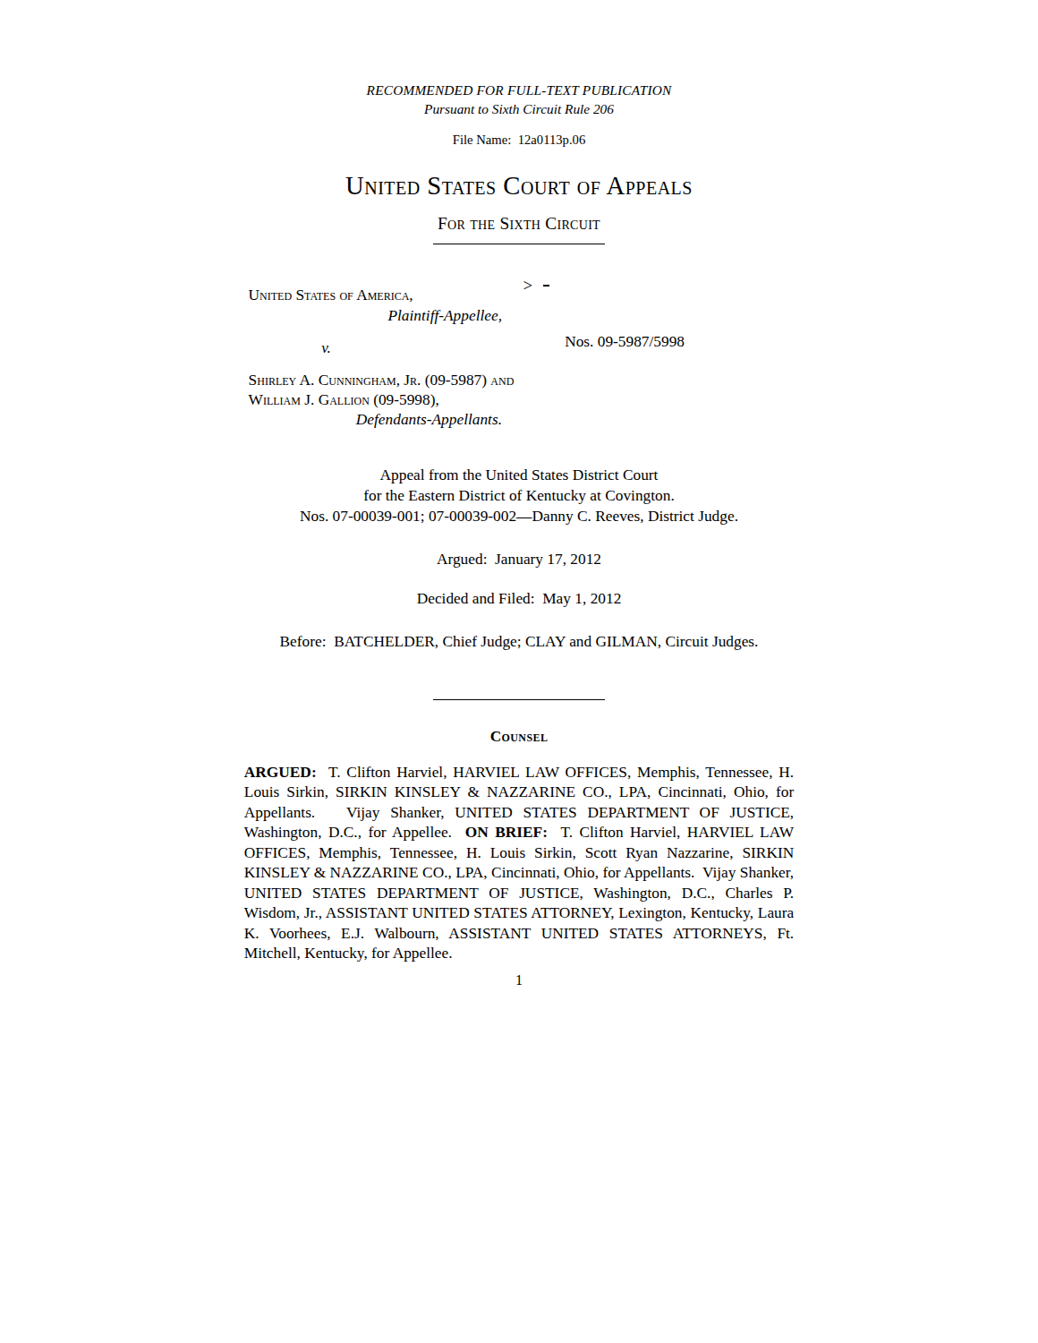RECOMMENDED FOR FULL-TEXT PUBLICATION
Pursuant to Sixth Circuit Rule 206
File Name: 12a0113p.06
United States Court of Appeals
For the Sixth Circuit
| United States of America, Plaintiff-Appellee, v. Shirley A. Cunningham, Jr. (09-5987) and William J. Gallion (09-5998), Defendants-Appellants. | > | Nos. 09-5987/5998 |
Appeal from the United States District Court
for the Eastern District of Kentucky at Covington.
Nos. 07-00039-001; 07-00039-002—Danny C. Reeves, District Judge.
Argued: January 17, 2012
Decided and Filed: May 1, 2012
Before: BATCHELDER, Chief Judge; CLAY and GILMAN, Circuit Judges.
Counsel
ARGUED: T. Clifton Harviel, HARVIEL LAW OFFICES, Memphis, Tennessee, H. Louis Sirkin, SIRKIN KINSLEY & NAZZARINE CO., LPA, Cincinnati, Ohio, for Appellants. Vijay Shanker, UNITED STATES DEPARTMENT OF JUSTICE, Washington, D.C., for Appellee. ON BRIEF: T. Clifton Harviel, HARVIEL LAW OFFICES, Memphis, Tennessee, H. Louis Sirkin, Scott Ryan Nazzarine, SIRKIN KINSLEY & NAZZARINE CO., LPA, Cincinnati, Ohio, for Appellants. Vijay Shanker, UNITED STATES DEPARTMENT OF JUSTICE, Washington, D.C., Charles P. Wisdom, Jr., ASSISTANT UNITED STATES ATTORNEY, Lexington, Kentucky, Laura K. Voorhees, E.J. Walbourn, ASSISTANT UNITED STATES ATTORNEYS, Ft. Mitchell, Kentucky, for Appellee.
1